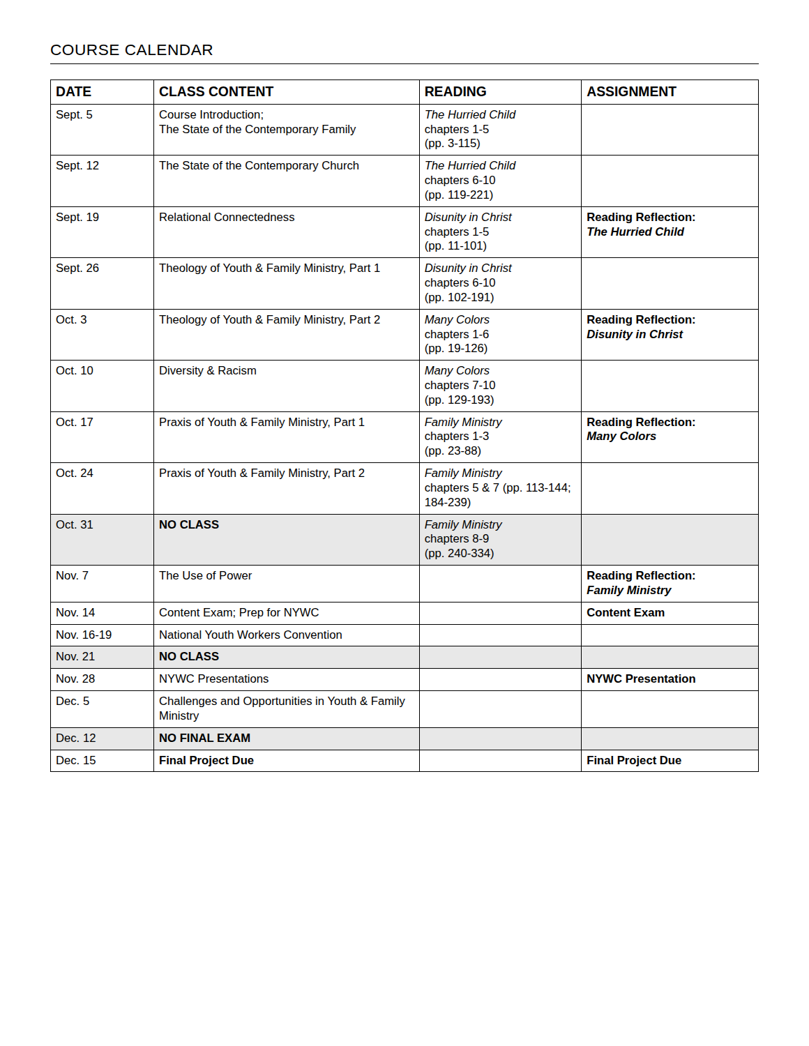COURSE CALENDAR
| DATE | CLASS CONTENT | READING | ASSIGNMENT |
| --- | --- | --- | --- |
| Sept. 5 | Course Introduction; The State of the Contemporary Family | The Hurried Child chapters 1-5 (pp. 3-115) | |
| Sept. 12 | The State of the Contemporary Church | The Hurried Child chapters 6-10 (pp. 119-221) | |
| Sept. 19 | Relational Connectedness | Disunity in Christ chapters 1-5 (pp. 11-101) | Reading Reflection: The Hurried Child |
| Sept. 26 | Theology of Youth & Family Ministry, Part 1 | Disunity in Christ chapters 6-10 (pp. 102-191) | |
| Oct. 3 | Theology of Youth & Family Ministry, Part 2 | Many Colors chapters 1-6 (pp. 19-126) | Reading Reflection: Disunity in Christ |
| Oct. 10 | Diversity & Racism | Many Colors chapters 7-10 (pp. 129-193) | |
| Oct. 17 | Praxis of Youth & Family Ministry, Part 1 | Family Ministry chapters 1-3 (pp. 23-88) | Reading Reflection: Many Colors |
| Oct. 24 | Praxis of Youth & Family Ministry, Part 2 | Family Ministry chapters 5 & 7 (pp. 113-144; 184-239) | |
| Oct. 31 | NO CLASS | Family Ministry chapters 8-9 (pp. 240-334) | |
| Nov. 7 | The Use of Power | | Reading Reflection: Family Ministry |
| Nov. 14 | Content Exam; Prep for NYWC | | Content Exam |
| Nov. 16-19 | National Youth Workers Convention | | |
| Nov. 21 | NO CLASS | | |
| Nov. 28 | NYWC Presentations | | NYWC Presentation |
| Dec. 5 | Challenges and Opportunities in Youth & Family Ministry | | |
| Dec. 12 | NO FINAL EXAM | | |
| Dec. 15 | Final Project Due | | Final Project Due |